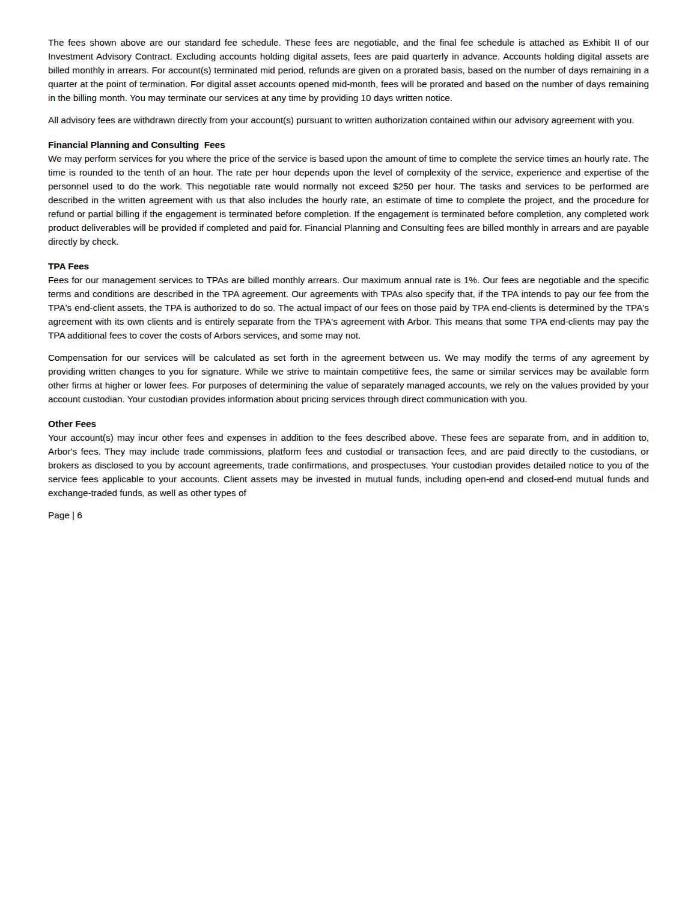The fees shown above are our standard fee schedule. These fees are negotiable, and the final fee schedule is attached as Exhibit II of our Investment Advisory Contract. Excluding accounts holding digital assets, fees are paid quarterly in advance. Accounts holding digital assets are billed monthly in arrears. For account(s) terminated mid period, refunds are given on a prorated basis, based on the number of days remaining in a quarter at the point of termination. For digital asset accounts opened mid-month, fees will be prorated and based on the number of days remaining in the billing month. You may terminate our services at any time by providing 10 days written notice.
All advisory fees are withdrawn directly from your account(s) pursuant to written authorization contained within our advisory agreement with you.
Financial Planning and Consulting Fees
We may perform services for you where the price of the service is based upon the amount of time to complete the service times an hourly rate. The time is rounded to the tenth of an hour. The rate per hour depends upon the level of complexity of the service, experience and expertise of the personnel used to do the work. This negotiable rate would normally not exceed $250 per hour. The tasks and services to be performed are described in the written agreement with us that also includes the hourly rate, an estimate of time to complete the project, and the procedure for refund or partial billing if the engagement is terminated before completion. If the engagement is terminated before completion, any completed work product deliverables will be provided if completed and paid for. Financial Planning and Consulting fees are billed monthly in arrears and are payable directly by check.
TPA Fees
Fees for our management services to TPAs are billed monthly arrears. Our maximum annual rate is 1%. Our fees are negotiable and the specific terms and conditions are described in the TPA agreement. Our agreements with TPAs also specify that, if the TPA intends to pay our fee from the TPA's end-client assets, the TPA is authorized to do so. The actual impact of our fees on those paid by TPA end-clients is determined by the TPA's agreement with its own clients and is entirely separate from the TPA's agreement with Arbor. This means that some TPA end-clients may pay the TPA additional fees to cover the costs of Arbors services, and some may not.
Compensation for our services will be calculated as set forth in the agreement between us. We may modify the terms of any agreement by providing written changes to you for signature. While we strive to maintain competitive fees, the same or similar services may be available form other firms at higher or lower fees. For purposes of determining the value of separately managed accounts, we rely on the values provided by your account custodian. Your custodian provides information about pricing services through direct communication with you.
Other Fees
Your account(s) may incur other fees and expenses in addition to the fees described above. These fees are separate from, and in addition to, Arbor's fees. They may include trade commissions, platform fees and custodial or transaction fees, and are paid directly to the custodians, or brokers as disclosed to you by account agreements, trade confirmations, and prospectuses. Your custodian provides detailed notice to you of the service fees applicable to your accounts. Client assets may be invested in mutual funds, including open-end and closed-end mutual funds and exchange-traded funds, as well as other types of
Page | 6